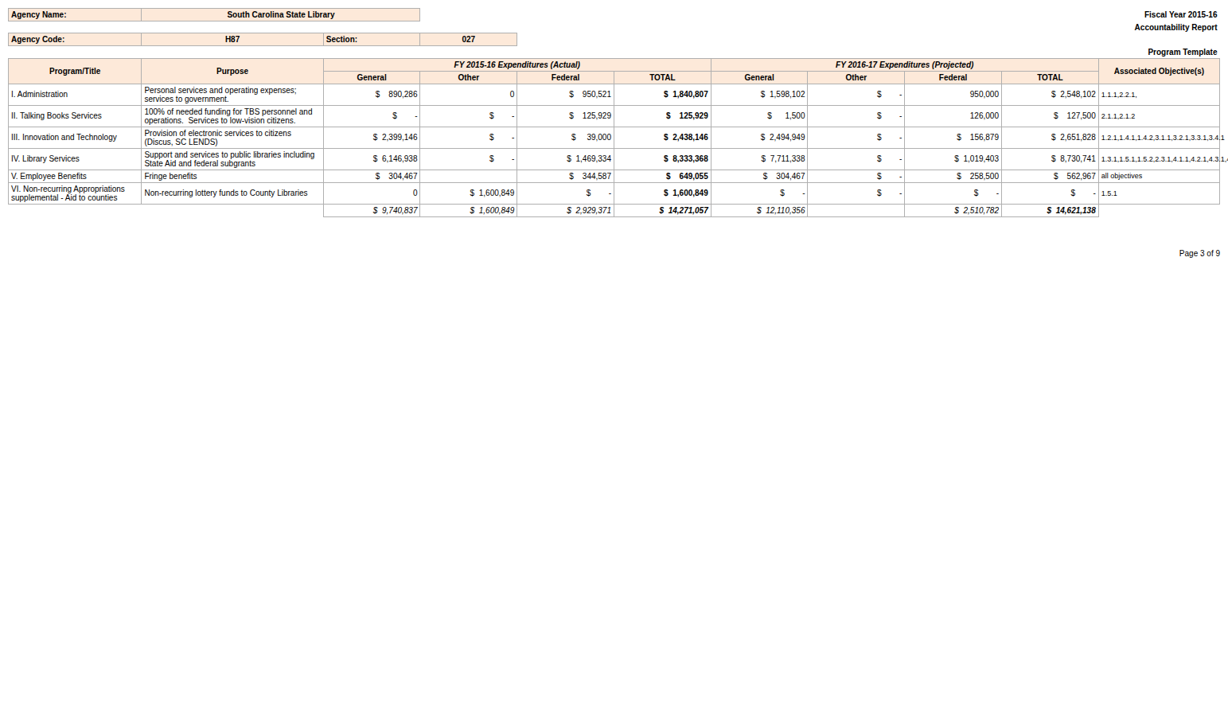| Agency Name: | South Carolina State Library | | Fiscal Year 2015-16 |
| | | | Accountability Report |
| Agency Code: | H87 | Section: | 027 | | |
| | | | | | Program Template |
| Program/Title | Purpose | FY 2015-16 Expenditures (Actual) | FY 2016-17 Expenditures (Projected) | Associated Objective(s) |
| General | Other | Federal | TOTAL | General | Other | Federal | TOTAL |
| I. Administration | Personal services and operating expenses; services to government. | $ 890,286 | 0 | $ 950,521 | $ 1,840,807 | $ 1,598,102 | $ - | 950,000 | $ 2,548,102 | 1.1.1,2.2.1, |
| II. Talking Books Services | 100% of needed funding for TBS personnel and operations. Services to low-vision citizens. | $ - | $ - | $ 125,929 | $ 125,929 | $ 1,500 | $ - | 126,000 | $ 127,500 | 2.1.1,2.1.2 |
| III. Innovation and Technology | Provision of electronic services to citizens (Discus, SC LENDS) | $ 2,399,146 | $ - | $ 39,000 | $ 2,438,146 | $ 2,494,949 | $ - | $ 156,879 | $ 2,651,828 | 1.2.1,1.4.1,1.4.2,3.1.1,3.2.1,3.3.1,3.4.1 |
| IV. Library Services | Support and services to public libraries including State Aid and federal subgrants | $ 6,146,938 | $ - | $ 1,469,334 | $ 8,333,368 | $ 7,711,338 | $ - | $ 1,019,403 | $ 8,730,741 | 1.3.1,1.5.1,1.5.2,2.3.1,4.1.1,4.2.1,4.3.1,4.4.1 |
| V. Employee Benefits | Fringe benefits | $ 304,467 | | $ 344,587 | $ 649,055 | $ 304,467 | $ - | $ 258,500 | $ 562,967 | all objectives |
| VI. Non-recurring Appropriations supplemental - Aid to counties | Non-recurring lottery funds to County Libraries | 0 | $ 1,600,849 | $ - | $ 1,600,849 | $ - | $ - | $ - | $ - | 1.5.1 |
| | | $ 9,740,837 | $ 1,600,849 | $ 2,929,371 | $ 14,271,057 | $ 12,110,356 | | $ 2,510,782 | $ 14,621,138 | |
Page 3 of 9